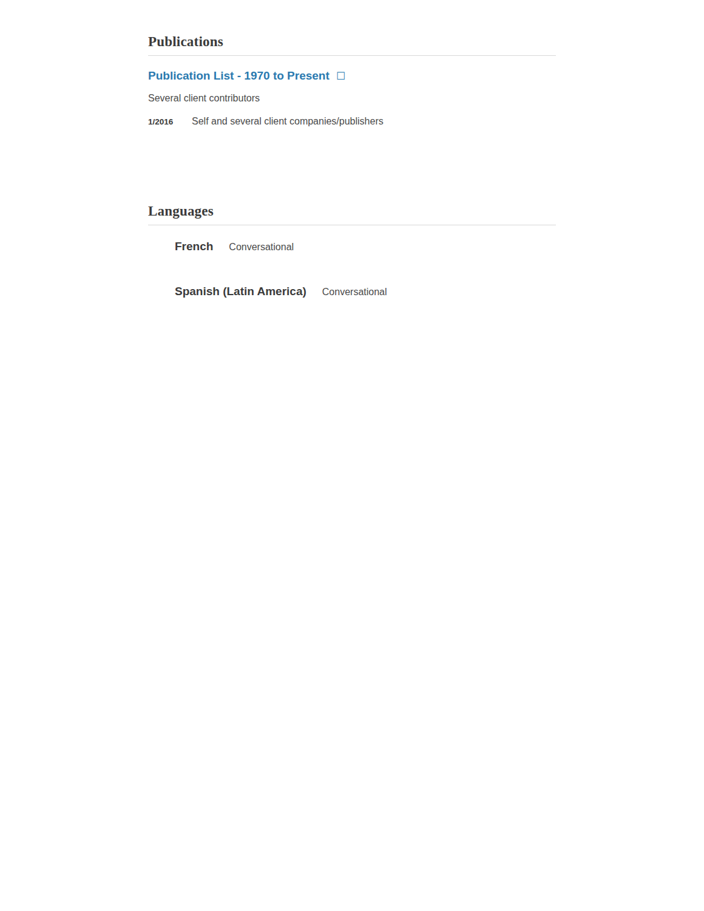Publications
Publication List - 1970 to Present ☐
Several client contributors
1/2016 Self and several client companies/publishers
Languages
French Conversational
Spanish (Latin America) Conversational